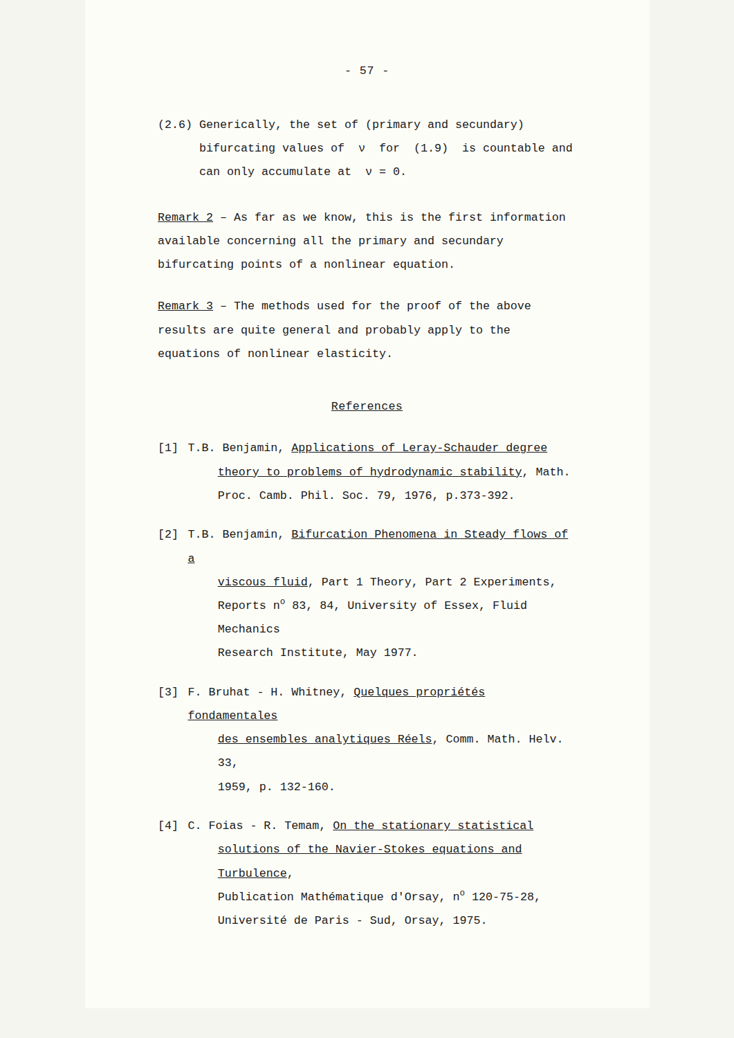- 57 -
(2.6)
Generically, the set of (primary and secundary) bifurcating values of ν for (1.9) is countable and can only accumulate at ν = 0.
Remark 2 – As far as we know, this is the first information available concerning all the primary and secundary bifurcating points of a nonlinear equation.
Remark 3 – The methods used for the proof of the above results are quite general and probably apply to the equations of nonlinear elasticity.
References
[1] T.B. Benjamin, Applications of Leray-Schauder degree theory to problems of hydrodynamic stability, Math. Proc. Camb. Phil. Soc. 79, 1976, p.373-392.
[2] T.B. Benjamin, Bifurcation Phenomena in Steady flows of a viscous fluid, Part 1 Theory, Part 2 Experiments, Reports no 83, 84, University of Essex, Fluid Mechanics Research Institute, May 1977.
[3] F. Bruhat - H. Whitney, Quelques propriétés fondamentales des ensembles analytiques Réels, Comm. Math. Helv. 33, 1959, p. 132-160.
[4] C. Foias - R. Temam, On the stationary statistical solutions of the Navier-Stokes equations and Turbulence, Publication Mathématique d'Orsay, no 120-75-28, Université de Paris - Sud, Orsay, 1975.